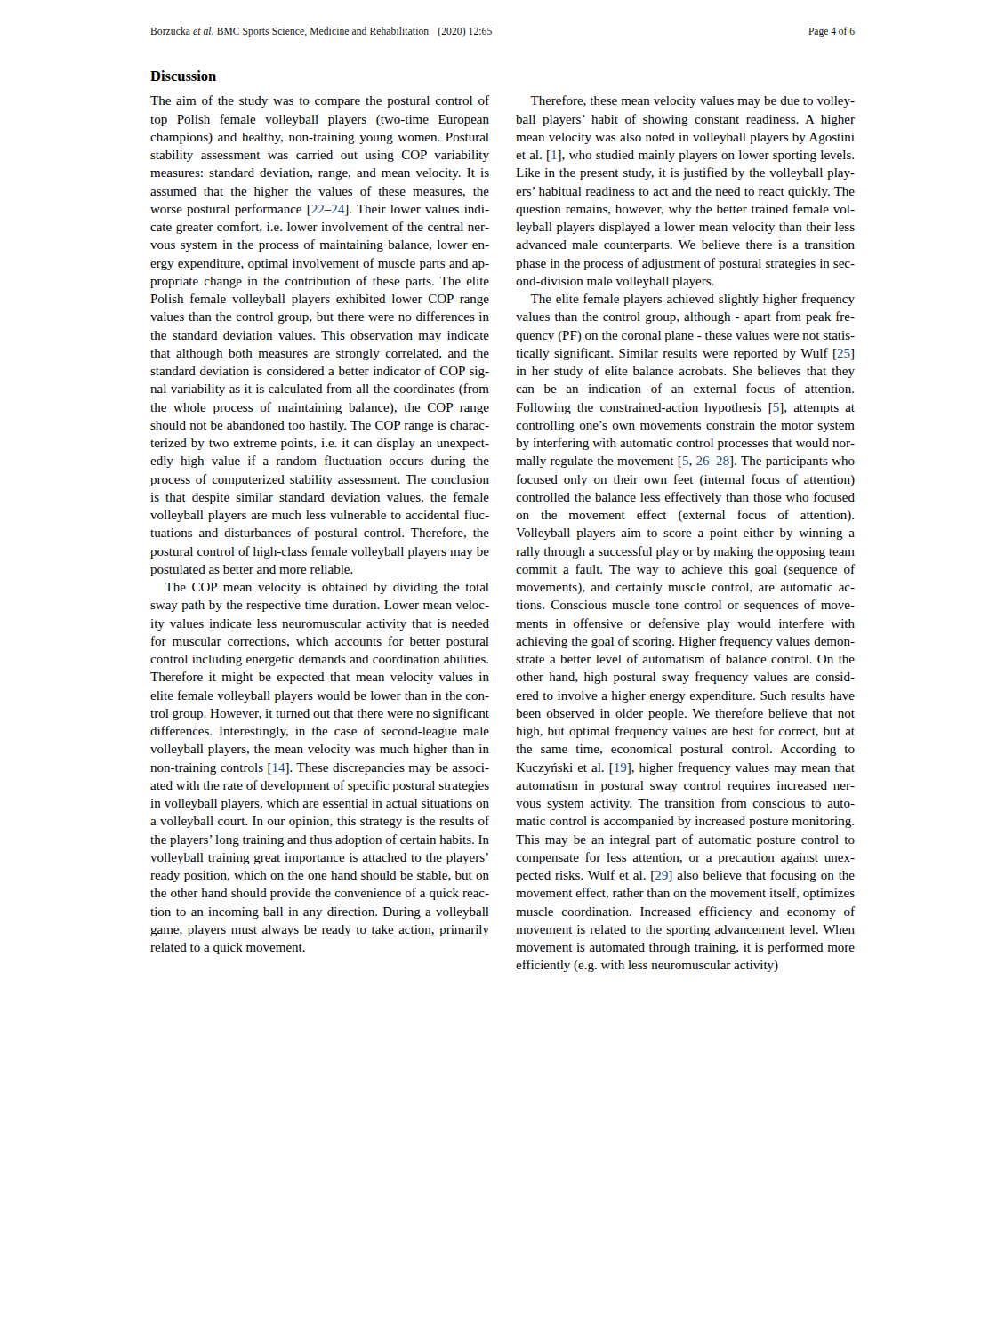Borzucka et al. BMC Sports Science, Medicine and Rehabilitation(2020) 12:65
Page 4 of 6
Discussion
The aim of the study was to compare the postural control of top Polish female volleyball players (two-time European champions) and healthy, non-training young women. Postural stability assessment was carried out using COP variability measures: standard deviation, range, and mean velocity. It is assumed that the higher the values of these measures, the worse postural performance [22–24]. Their lower values indicate greater comfort, i.e. lower involvement of the central nervous system in the process of maintaining balance, lower energy expenditure, optimal involvement of muscle parts and appropriate change in the contribution of these parts. The elite Polish female volleyball players exhibited lower COP range values than the control group, but there were no differences in the standard deviation values. This observation may indicate that although both measures are strongly correlated, and the standard deviation is considered a better indicator of COP signal variability as it is calculated from all the coordinates (from the whole process of maintaining balance), the COP range should not be abandoned too hastily. The COP range is characterized by two extreme points, i.e. it can display an unexpectedly high value if a random fluctuation occurs during the process of computerized stability assessment. The conclusion is that despite similar standard deviation values, the female volleyball players are much less vulnerable to accidental fluctuations and disturbances of postural control. Therefore, the postural control of high-class female volleyball players may be postulated as better and more reliable.
The COP mean velocity is obtained by dividing the total sway path by the respective time duration. Lower mean velocity values indicate less neuromuscular activity that is needed for muscular corrections, which accounts for better postural control including energetic demands and coordination abilities. Therefore it might be expected that mean velocity values in elite female volleyball players would be lower than in the control group. However, it turned out that there were no significant differences. Interestingly, in the case of second-league male volleyball players, the mean velocity was much higher than in non-training controls [14]. These discrepancies may be associated with the rate of development of specific postural strategies in volleyball players, which are essential in actual situations on a volleyball court. In our opinion, this strategy is the results of the players’ long training and thus adoption of certain habits. In volleyball training great importance is attached to the players’ ready position, which on the one hand should be stable, but on the other hand should provide the convenience of a quick reaction to an incoming ball in any direction. During a volleyball game, players must always be ready to take action, primarily related to a quick movement.
Therefore, these mean velocity values may be due to volleyball players’ habit of showing constant readiness. A higher mean velocity was also noted in volleyball players by Agostini et al. [1], who studied mainly players on lower sporting levels. Like in the present study, it is justified by the volleyball players’ habitual readiness to act and the need to react quickly. The question remains, however, why the better trained female volleyball players displayed a lower mean velocity than their less advanced male counterparts. We believe there is a transition phase in the process of adjustment of postural strategies in second-division male volleyball players.
The elite female players achieved slightly higher frequency values than the control group, although - apart from peak frequency (PF) on the coronal plane - these values were not statistically significant. Similar results were reported by Wulf [25] in her study of elite balance acrobats. She believes that they can be an indication of an external focus of attention. Following the constrained-action hypothesis [5], attempts at controlling one’s own movements constrain the motor system by interfering with automatic control processes that would normally regulate the movement [5, 26–28]. The participants who focused only on their own feet (internal focus of attention) controlled the balance less effectively than those who focused on the movement effect (external focus of attention). Volleyball players aim to score a point either by winning a rally through a successful play or by making the opposing team commit a fault. The way to achieve this goal (sequence of movements), and certainly muscle control, are automatic actions. Conscious muscle tone control or sequences of movements in offensive or defensive play would interfere with achieving the goal of scoring. Higher frequency values demonstrate a better level of automatism of balance control. On the other hand, high postural sway frequency values are considered to involve a higher energy expenditure. Such results have been observed in older people. We therefore believe that not high, but optimal frequency values are best for correct, but at the same time, economical postural control. According to Kuczyński et al. [19], higher frequency values may mean that automatism in postural sway control requires increased nervous system activity. The transition from conscious to automatic control is accompanied by increased posture monitoring. This may be an integral part of automatic posture control to compensate for less attention, or a precaution against unexpected risks. Wulf et al. [29] also believe that focusing on the movement effect, rather than on the movement itself, optimizes muscle coordination. Increased efficiency and economy of movement is related to the sporting advancement level. When movement is automated through training, it is performed more efficiently (e.g. with less neuromuscular activity)